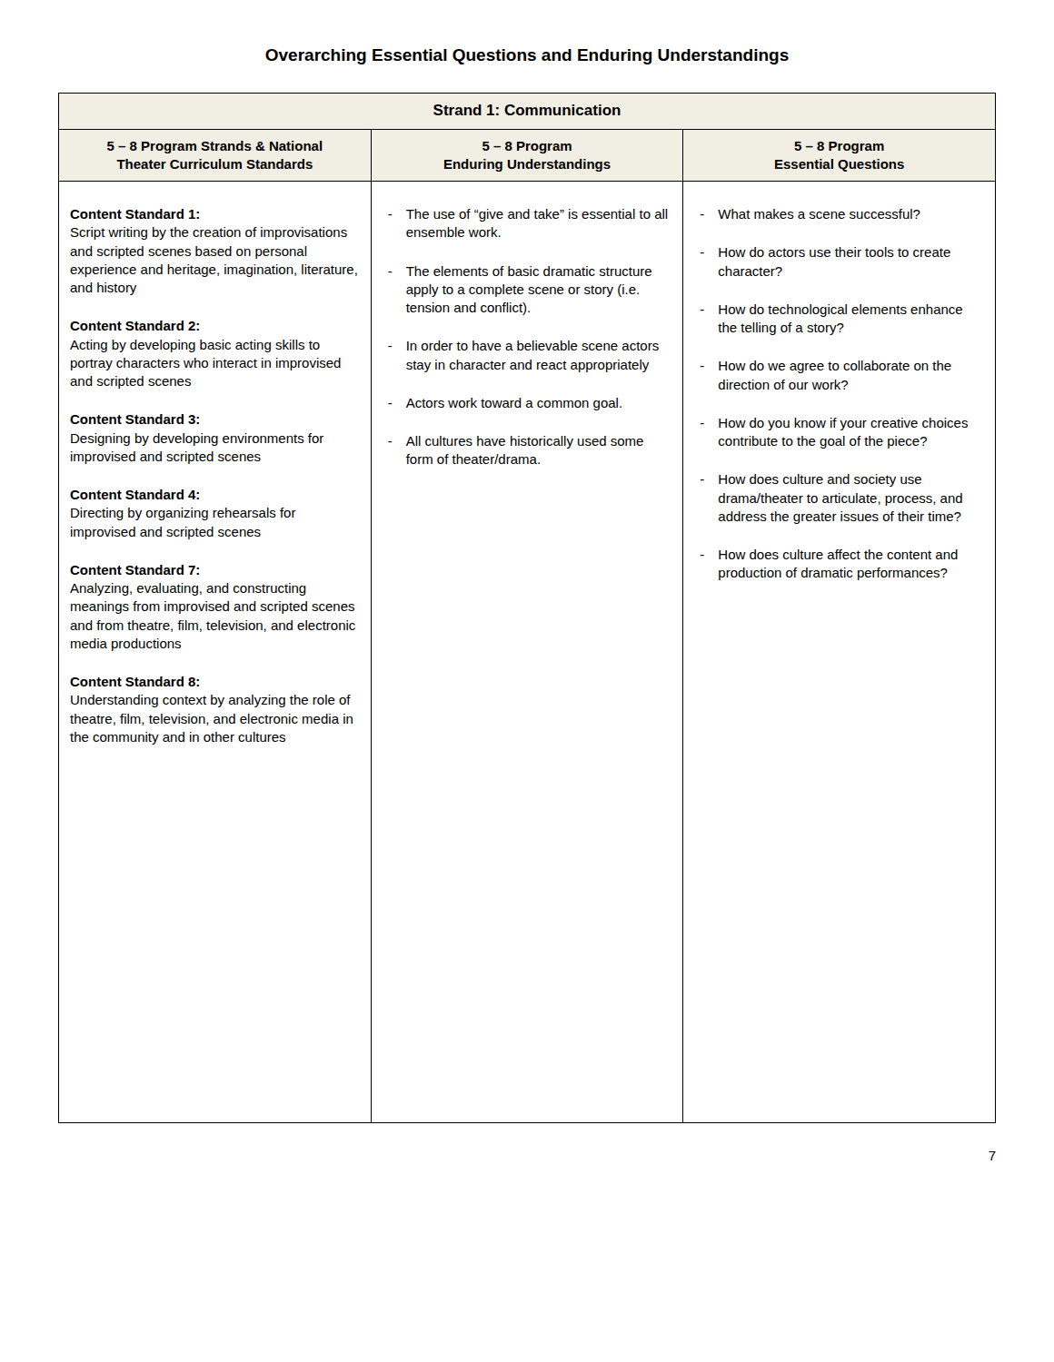Overarching Essential Questions and Enduring Understandings
| Strand 1: Communication |
| 5 – 8 Program Strands & National Theater Curriculum Standards | 5 – 8 Program Enduring Understandings | 5 – 8 Program Essential Questions |
| Content Standard 1: Script writing by the creation of improvisations and scripted scenes based on personal experience and heritage, imagination, literature, and history Content Standard 2: Acting by developing basic acting skills to portray characters who interact in improvised and scripted scenes Content Standard 3: Designing by developing environments for improvised and scripted scenes Content Standard 4: Directing by organizing rehearsals for improvised and scripted scenes Content Standard 7: Analyzing, evaluating, and constructing meanings from improvised and scripted scenes and from theatre, film, television, and electronic media productions Content Standard 8: Understanding context by analyzing the role of theatre, film, television, and electronic media in the community and in other cultures | The use of “give and take” is essential to all ensemble work. The elements of basic dramatic structure apply to a complete scene or story (i.e. tension and conflict). In order to have a believable scene actors stay in character and react appropriately Actors work toward a common goal. All cultures have historically used some form of theater/drama. | What makes a scene successful? How do actors use their tools to create character? How do technological elements enhance the telling of a story? How do we agree to collaborate on the direction of our work? How do you know if your creative choices contribute to the goal of the piece? How does culture and society use drama/theater to articulate, process, and address the greater issues of their time? How does culture affect the content and production of dramatic performances? |
7